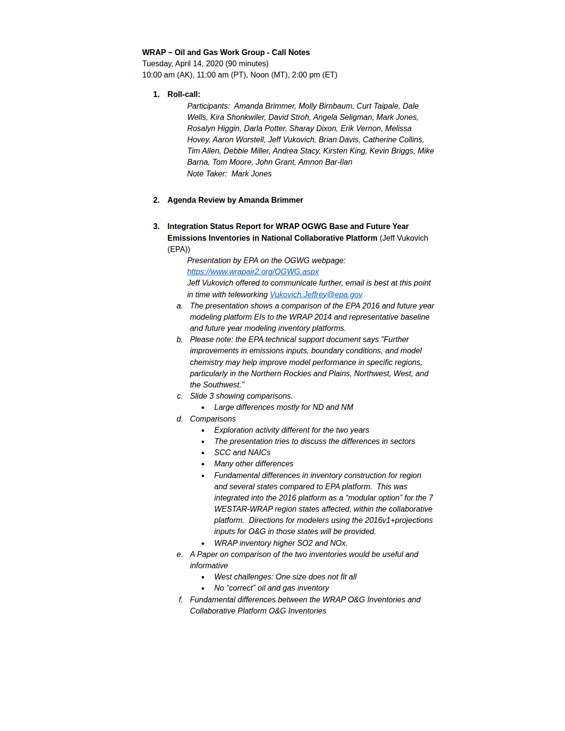WRAP – Oil and Gas Work Group - Call Notes
Tuesday, April 14, 2020 (90 minutes)
10:00 am (AK), 11:00 am (PT), Noon (MT), 2:00 pm (ET)
Roll-call:
Participants: Amanda Brimmer, Molly Birnbaum, Curt Taipale, Dale Wells, Kira Shonkwiler, David Stroh, Angela Seligman, Mark Jones, Rosalyn Higgin, Darla Potter, Sharay Dixon, Erik Vernon, Melissa Hovey, Aaron Worstell, Jeff Vukovich, Brian Davis, Catherine Collins, Tim Allen, Debbie Miller, Andrea Stacy, Kirsten King, Kevin Briggs, Mike Barna, Tom Moore, John Grant, Amnon Bar-Ilan
Note Taker: Mark Jones
Agenda Review by Amanda Brimmer
Integration Status Report for WRAP OGWG Base and Future Year Emissions Inventories in National Collaborative Platform (Jeff Vukovich (EPA))
Presentation by EPA on the OGWG webpage: https://www.wrapair2.org/OGWG.aspx
Jeff Vukovich offered to communicate further, email is best at this point in time with teleworking Vukovich.Jeffrey@epa.gov
The presentation shows a comparison of the EPA 2016 and future year modeling platform EIs to the WRAP 2014 and representative baseline and future year modeling inventory platforms.
Please note: the EPA technical support document says "Further improvements in emissions inputs, boundary conditions, and model chemistry may help improve model performance in specific regions, particularly in the Northern Rockies and Plains, Northwest, West, and the Southwest."
Slide 3 showing comparisons.
Large differences mostly for ND and NM
Comparisons
Exploration activity different for the two years
The presentation tries to discuss the differences in sectors
SCC and NAICs
Many other differences
Fundamental differences in inventory construction for region and several states compared to EPA platform. This was integrated into the 2016 platform as a “modular option” for the 7 WESTAR-WRAP region states affected, within the collaborative platform. Directions for modelers using the 2016v1+projections inputs for O&G in those states will be provided.
WRAP inventory higher SO2 and NOx.
A Paper on comparison of the two inventories would be useful and informative
West challenges: One size does not fit all
No “correct” oil and gas inventory
Fundamental differences between the WRAP O&G Inventories and Collaborative Platform O&G Inventories